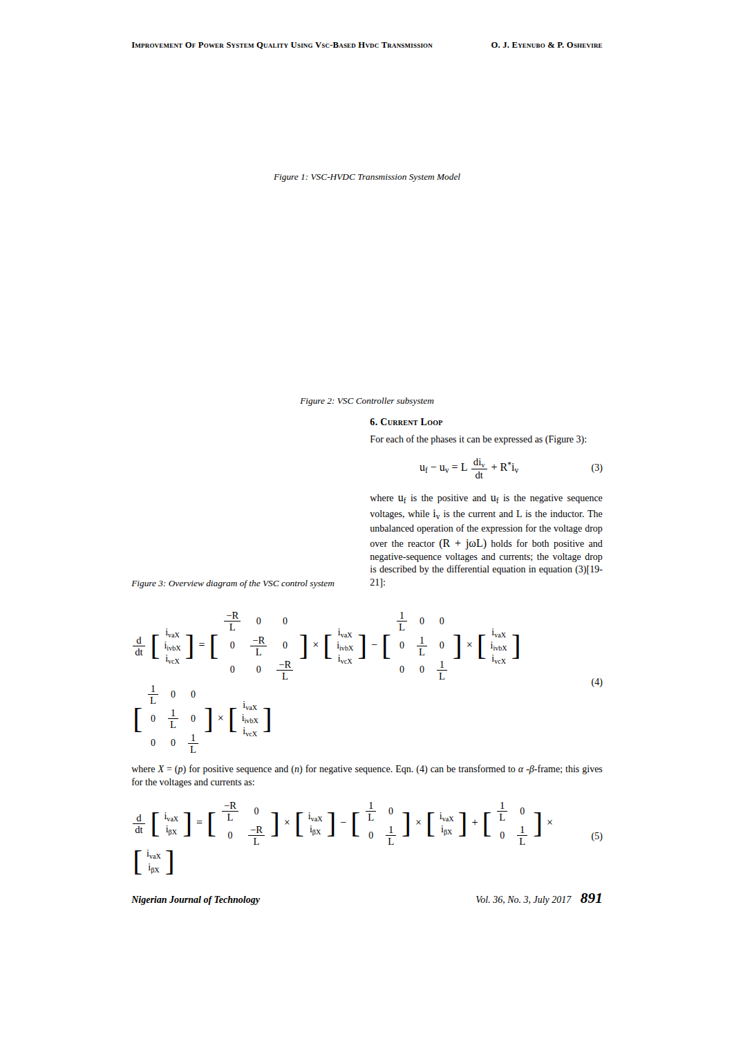Improvement Of Power System Quality Using Vsc-Based Hvdc Transmission
O. J. Eyenubo & P. Oshevire
Figure 1: VSC-HVDC Transmission System Model
Figure 2: VSC Controller subsystem
Figure 3: Overview diagram of the VSC control system
6. Current Loop
For each of the phases it can be expressed as (Figure 3):
uf − uv = L div dt + R*iv
(3)
where uf is the positive and uf is the negative sequence voltages, while iv is the current and L is the inductor. The unbalanced operation of the expression for the voltage drop over the reactor (R + jωL) holds for both positive and negative-sequence voltages and currents; the voltage drop is described by the differential equation in equation (3)[19-21]:
ddt [
| i vaX |
| i ivbX |
| i vcX |
] = [
| −R L | 0 | 0 |
| 0 | −R L | 0 |
| 0 | 0 | −R L |
] × [
| i vaX |
| i ivbX |
| i vcX |
] − [
| 1 L | 0 | 0 |
| 0 | 1 L | 0 |
| 0 | 0 | 1 L |
] × [
| i vaX |
| i ivbX |
| i vcX |
] [
| 1 L | 0 | 0 |
| 0 | 1 L | 0 |
| 0 | 0 | 1 L |
] × [
| i vaX |
| i ivbX |
| i vcX |
]
(4)
where X = (p) for positive sequence and (n) for negative sequence. Eqn. (4) can be transformed to α -β-frame; this gives for the voltages and currents as:
ddt [
| i vaX |
| i βX |
] = [
| −R L | 0 |
| 0 | −R L |
] × [
| i vaX |
| i βX |
] − [
| 1 L | 0 |
| 0 | 1 L |
] × [
| i vaX |
| i βX |
] + [
| 1 L | 0 |
| 0 | 1 L |
] × [
| i vaX |
| i βX |
]
(5)
Nigerian Journal of Technology
Vol. 36, No. 3, July 2017 891